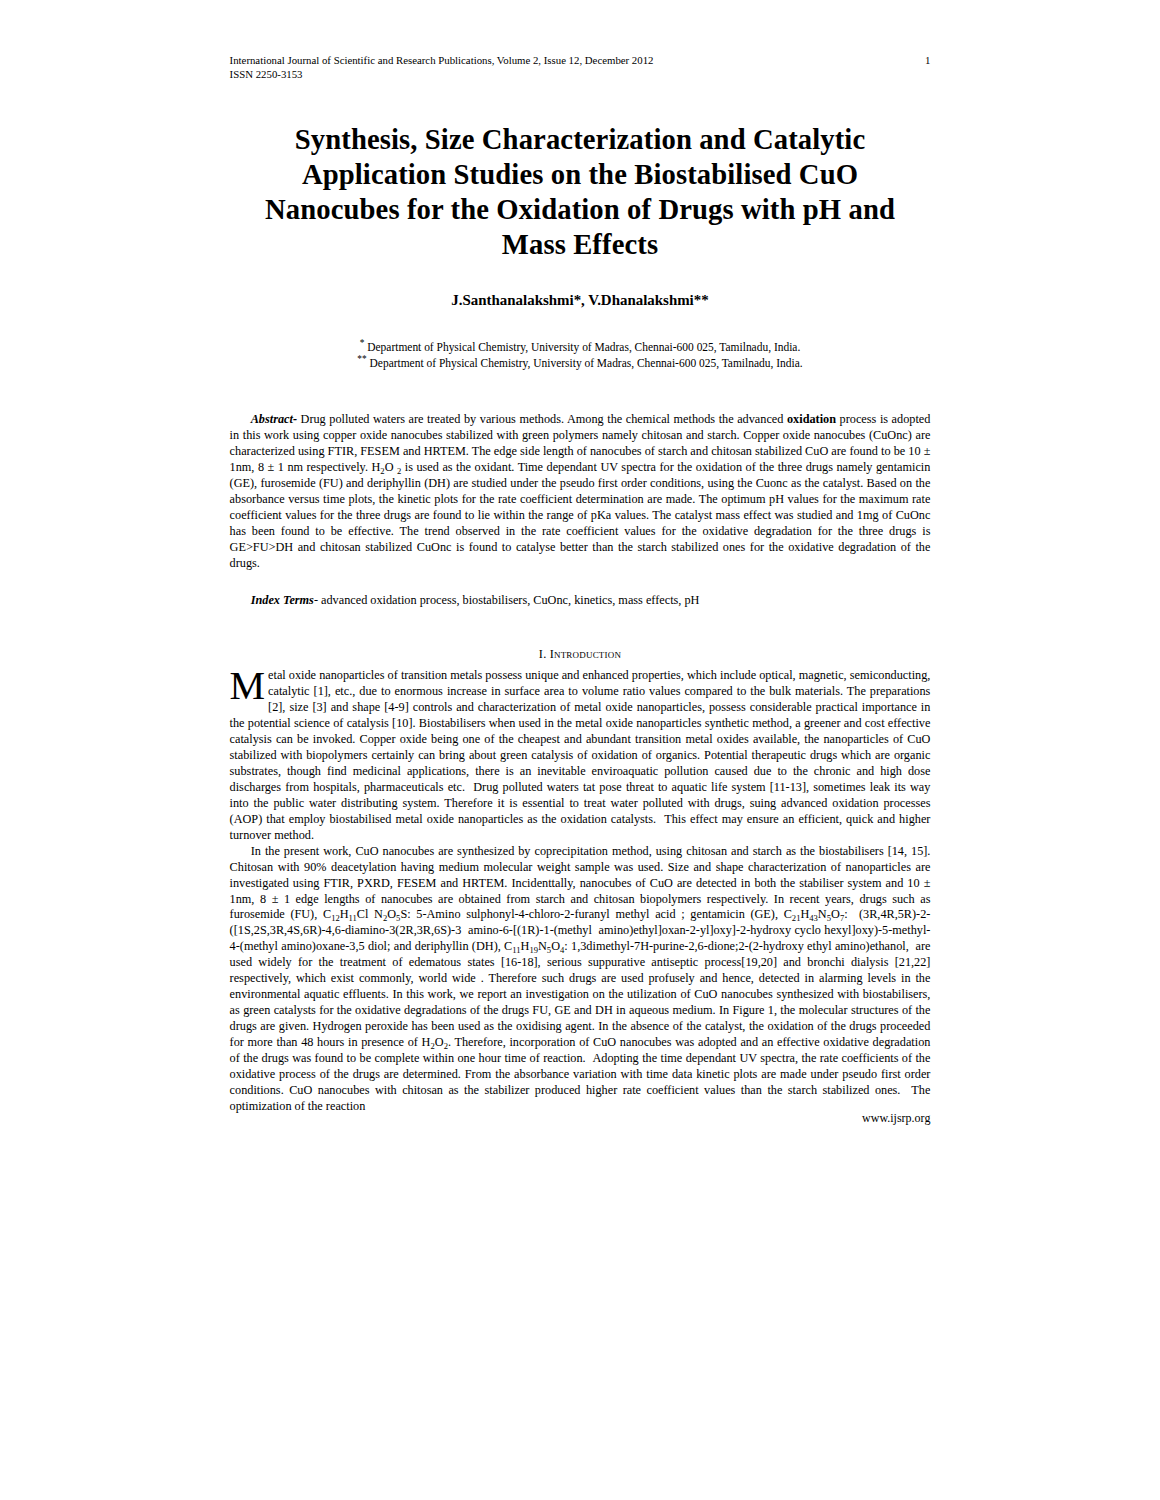1 International Journal of Scientific and Research Publications, Volume 2, Issue 12, December 2012
ISSN 2250-3153
Synthesis, Size Characterization and Catalytic Application Studies on the Biostabilised CuO Nanocubes for the Oxidation of Drugs with pH and Mass Effects
J.Santhanalakshmi*, V.Dhanalakshmi**
* Department of Physical Chemistry, University of Madras, Chennai-600 025, Tamilnadu, India.
** Department of Physical Chemistry, University of Madras, Chennai-600 025, Tamilnadu, India.
Abstract- Drug polluted waters are treated by various methods. Among the chemical methods the advanced oxidation process is adopted in this work using copper oxide nanocubes stabilized with green polymers namely chitosan and starch. Copper oxide nanocubes (CuOnc) are characterized using FTIR, FESEM and HRTEM. The edge side length of nanocubes of starch and chitosan stabilized CuO are found to be 10 ± 1nm, 8 ± 1 nm respectively. H2O 2 is used as the oxidant. Time dependant UV spectra for the oxidation of the three drugs namely gentamicin (GE), furosemide (FU) and deriphyllin (DH) are studied under the pseudo first order conditions, using the Cuonc as the catalyst. Based on the absorbance versus time plots, the kinetic plots for the rate coefficient determination are made. The optimum pH values for the maximum rate coefficient values for the three drugs are found to lie within the range of pKa values. The catalyst mass effect was studied and 1mg of CuOnc has been found to be effective. The trend observed in the rate coefficient values for the oxidative degradation for the three drugs is GE>FU>DH and chitosan stabilized CuOnc is found to catalyse better than the starch stabilized ones for the oxidative degradation of the drugs.
Index Terms- advanced oxidation process, biostabilisers, CuOnc, kinetics, mass effects, pH
I. Introduction
Metal oxide nanoparticles of transition metals possess unique and enhanced properties, which include optical, magnetic, semiconducting, catalytic [1], etc., due to enormous increase in surface area to volume ratio values compared to the bulk materials. The preparations [2], size [3] and shape [4-9] controls and characterization of metal oxide nanoparticles, possess considerable practical importance in the potential science of catalysis [10]. Biostabilisers when used in the metal oxide nanoparticles synthetic method, a greener and cost effective catalysis can be invoked. Copper oxide being one of the cheapest and abundant transition metal oxides available, the nanoparticles of CuO stabilized with biopolymers certainly can bring about green catalysis of oxidation of organics. Potential therapeutic drugs which are organic substrates, though find medicinal applications, there is an inevitable enviroaquatic pollution caused due to the chronic and high dose discharges from hospitals, pharmaceuticals etc. Drug polluted waters tat pose threat to aquatic life system [11-13], sometimes leak its way into the public water distributing system. Therefore it is essential to treat water polluted with drugs, suing advanced oxidation processes (AOP) that employ biostabilised metal oxide nanoparticles as the oxidation catalysts. This effect may ensure an efficient, quick and higher turnover method.
In the present work, CuO nanocubes are synthesized by coprecipitation method, using chitosan and starch as the biostabilisers [14, 15]. Chitosan with 90% deacetylation having medium molecular weight sample was used. Size and shape characterization of nanoparticles are investigated using FTIR, PXRD, FESEM and HRTEM. Incidenttally, nanocubes of CuO are detected in both the stabiliser system and 10 ± 1nm, 8 ± 1 edge lengths of nanocubes are obtained from starch and chitosan biopolymers respectively. In recent years, drugs such as furosemide (FU), C12H11Cl N2O5S: 5-Amino sulphonyl-4-chloro-2-furanyl methyl acid ; gentamicin (GE), C21H43N5O7: (3R,4R,5R)-2-([1S,2S,3R,4S,6R)-4,6-diamino-3(2R,3R,6S)-3 amino-6-[(1R)-1-(methyl amino)ethyl]oxan-2-yl]oxy]-2-hydroxy cyclo hexyl]oxy)-5-methyl-4-(methyl amino)oxane-3,5 diol; and deriphyllin (DH), C11H19N5O4: 1,3dimethyl-7H-purine-2,6-dione;2-(2-hydroxy ethyl amino)ethanol, are used widely for the treatment of edematous states [16-18], serious suppurative antiseptic process[19,20] and bronchi dialysis [21,22] respectively, which exist commonly, world wide . Therefore such drugs are used profusely and hence, detected in alarming levels in the environmental aquatic effluents. In this work, we report an investigation on the utilization of CuO nanocubes synthesized with biostabilisers, as green catalysts for the oxidative degradations of the drugs FU, GE and DH in aqueous medium. In Figure 1, the molecular structures of the drugs are given. Hydrogen peroxide has been used as the oxidising agent. In the absence of the catalyst, the oxidation of the drugs proceeded for more than 48 hours in presence of H2O2. Therefore, incorporation of CuO nanocubes was adopted and an effective oxidative degradation of the drugs was found to be complete within one hour time of reaction. Adopting the time dependant UV spectra, the rate coefficients of the oxidative process of the drugs are determined. From the absorbance variation with time data kinetic plots are made under pseudo first order conditions. CuO nanocubes with chitosan as the stabilizer produced higher rate coefficient values than the starch stabilized ones. The optimization of the reaction
www.ijsrp.org